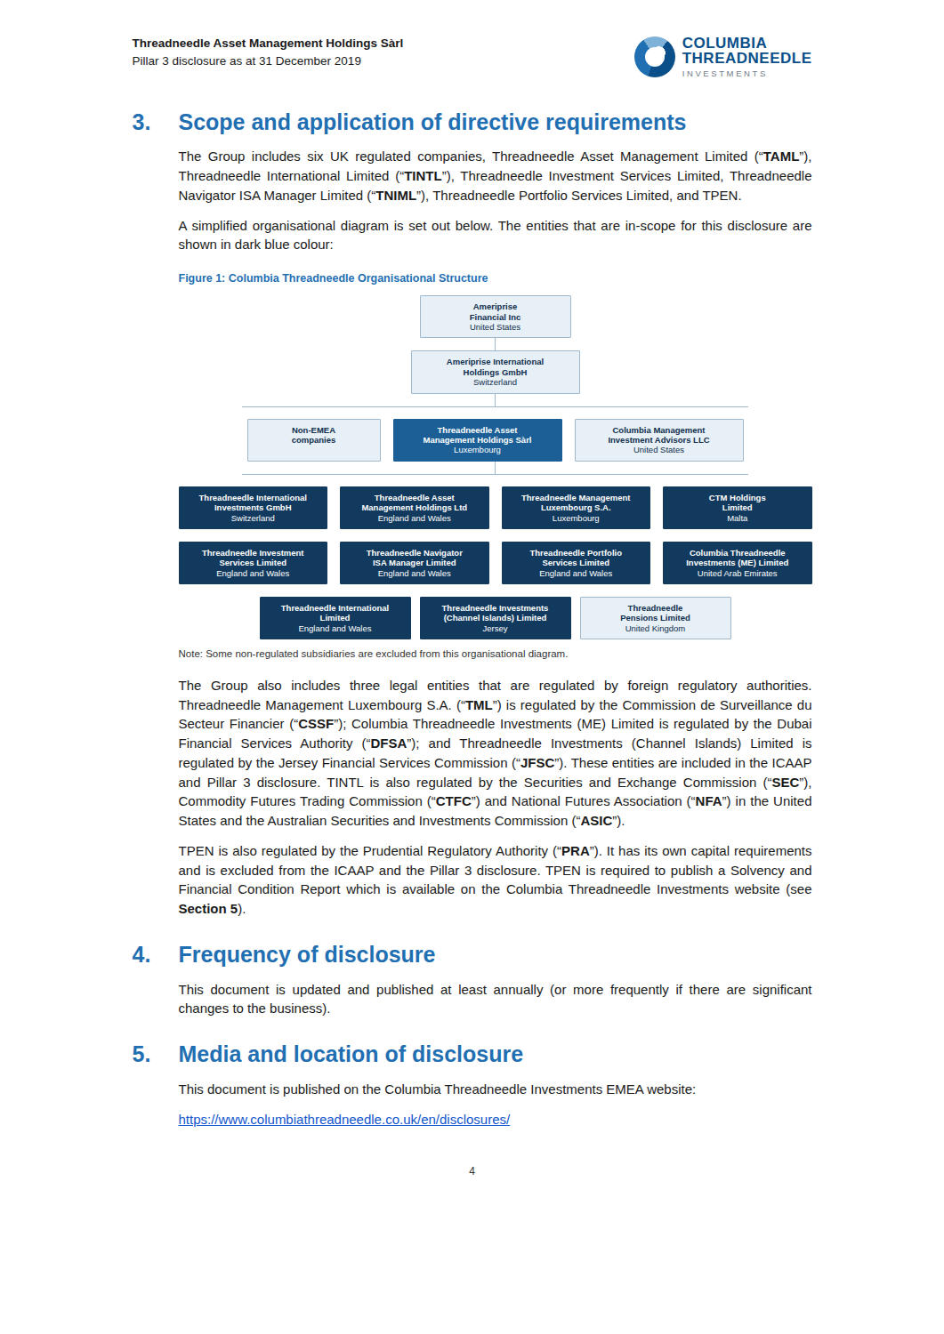Threadneedle Asset Management Holdings Sàrl
Pillar 3 disclosure as at 31 December 2019
COLUMBIA THREADNEEDLE INVESTMENTS
3. Scope and application of directive requirements
The Group includes six UK regulated companies, Threadneedle Asset Management Limited (“TAML”), Threadneedle International Limited (“TINTL”), Threadneedle Investment Services Limited, Threadneedle Navigator ISA Manager Limited (“TNIML”), Threadneedle Portfolio Services Limited, and TPEN.
A simplified organisational diagram is set out below. The entities that are in-scope for this disclosure are shown in dark blue colour:
Figure 1: Columbia Threadneedle Organisational Structure
Ameriprise Financial Inc United States
Ameriprise International Holdings GmbH Switzerland
Non-EMEA companies
Threadneedle Asset Management Holdings Sàrl Luxembourg
Columbia Management Investment Advisors LLC United States
Threadneedle International Investments GmbH Switzerland
Threadneedle Asset Management Holdings Ltd England and Wales
Threadneedle Management Luxembourg S.A. Luxembourg
CTM Holdings Limited Malta
Threadneedle Investment Services Limited England and Wales
Threadneedle Navigator ISA Manager Limited England and Wales
Threadneedle Portfolio Services Limited England and Wales
Columbia Threadneedle Investments (ME) Limited United Arab Emirates
Threadneedle International Limited England and Wales
Threadneedle Investments (Channel Islands) Limited Jersey
Threadneedle Pensions Limited United Kingdom
Note: Some non-regulated subsidiaries are excluded from this organisational diagram.
The Group also includes three legal entities that are regulated by foreign regulatory authorities. Threadneedle Management Luxembourg S.A. (“TML”) is regulated by the Commission de Surveillance du Secteur Financier (“CSSF”); Columbia Threadneedle Investments (ME) Limited is regulated by the Dubai Financial Services Authority (“DFSA”); and Threadneedle Investments (Channel Islands) Limited is regulated by the Jersey Financial Services Commission (“JFSC”). These entities are included in the ICAAP and Pillar 3 disclosure. TINTL is also regulated by the Securities and Exchange Commission (“SEC”), Commodity Futures Trading Commission (“CTFC”) and National Futures Association (“NFA”) in the United States and the Australian Securities and Investments Commission (“ASIC”).
TPEN is also regulated by the Prudential Regulatory Authority (“PRA”). It has its own capital requirements and is excluded from the ICAAP and the Pillar 3 disclosure. TPEN is required to publish a Solvency and Financial Condition Report which is available on the Columbia Threadneedle Investments website (see Section 5).
4. Frequency of disclosure
This document is updated and published at least annually (or more frequently if there are significant changes to the business).
5. Media and location of disclosure
This document is published on the Columbia Threadneedle Investments EMEA website:
https://www.columbiathreadneedle.co.uk/en/disclosures/
4